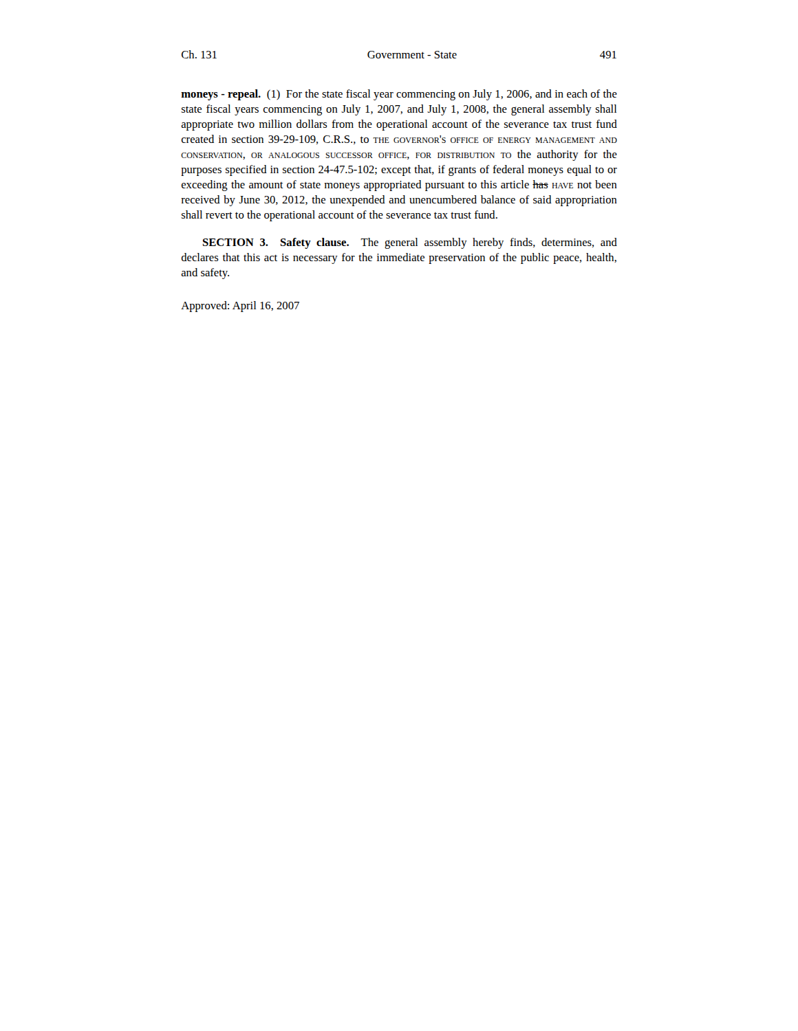Ch. 131
Government - State
491
moneys - repeal. (1) For the state fiscal year commencing on July 1, 2006, and in each of the state fiscal years commencing on July 1, 2007, and July 1, 2008, the general assembly shall appropriate two million dollars from the operational account of the severance tax trust fund created in section 39-29-109, C.R.S., to the governor's office of energy management and conservation, or analogous successor office, for distribution to the authority for the purposes specified in section 24-47.5-102; except that, if grants of federal moneys equal to or exceeding the amount of state moneys appropriated pursuant to this article has have not been received by June 30, 2012, the unexpended and unencumbered balance of said appropriation shall revert to the operational account of the severance tax trust fund.
SECTION 3. Safety clause. The general assembly hereby finds, determines, and declares that this act is necessary for the immediate preservation of the public peace, health, and safety.
Approved: April 16, 2007